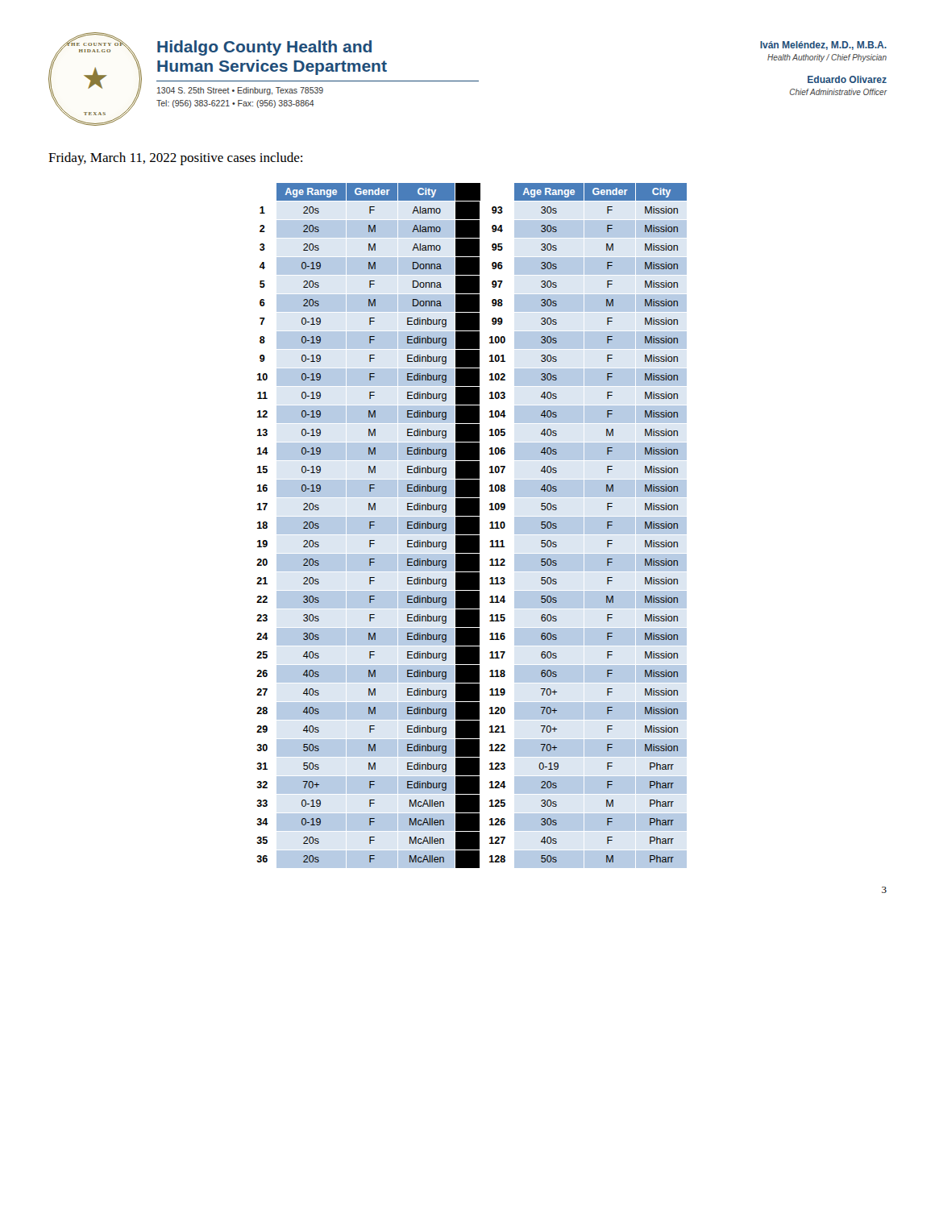THE COUNTY OF HIDALGO
★
TEXAS
Hidalgo County Health and
Human Services Department
1304 S. 25th Street • Edinburg, Texas 78539
Tel: (956) 383-6221 • Fax: (956) 383-8864
Iván Meléndez, M.D., M.B.A.
Health Authority / Chief Physician
Eduardo Olivarez
Chief Administrative Officer
Friday, March 11, 2022 positive cases include:
| | Age Range | Gender | City | | | Age Range | Gender | City |
| --- | --- | --- | --- | --- | --- | --- | --- | --- |
| 1 | 20s | F | Alamo | | 93 | 30s | F | Mission |
| 2 | 20s | M | Alamo | | 94 | 30s | F | Mission |
| 3 | 20s | M | Alamo | | 95 | 30s | M | Mission |
| 4 | 0-19 | M | Donna | | 96 | 30s | F | Mission |
| 5 | 20s | F | Donna | | 97 | 30s | F | Mission |
| 6 | 20s | M | Donna | | 98 | 30s | M | Mission |
| 7 | 0-19 | F | Edinburg | | 99 | 30s | F | Mission |
| 8 | 0-19 | F | Edinburg | | 100 | 30s | F | Mission |
| 9 | 0-19 | F | Edinburg | | 101 | 30s | F | Mission |
| 10 | 0-19 | F | Edinburg | | 102 | 30s | F | Mission |
| 11 | 0-19 | F | Edinburg | | 103 | 40s | F | Mission |
| 12 | 0-19 | M | Edinburg | | 104 | 40s | F | Mission |
| 13 | 0-19 | M | Edinburg | | 105 | 40s | M | Mission |
| 14 | 0-19 | M | Edinburg | | 106 | 40s | F | Mission |
| 15 | 0-19 | M | Edinburg | | 107 | 40s | F | Mission |
| 16 | 0-19 | F | Edinburg | | 108 | 40s | M | Mission |
| 17 | 20s | M | Edinburg | | 109 | 50s | F | Mission |
| 18 | 20s | F | Edinburg | | 110 | 50s | F | Mission |
| 19 | 20s | F | Edinburg | | 111 | 50s | F | Mission |
| 20 | 20s | F | Edinburg | | 112 | 50s | F | Mission |
| 21 | 20s | F | Edinburg | | 113 | 50s | F | Mission |
| 22 | 30s | F | Edinburg | | 114 | 50s | M | Mission |
| 23 | 30s | F | Edinburg | | 115 | 60s | F | Mission |
| 24 | 30s | M | Edinburg | | 116 | 60s | F | Mission |
| 25 | 40s | F | Edinburg | | 117 | 60s | F | Mission |
| 26 | 40s | M | Edinburg | | 118 | 60s | F | Mission |
| 27 | 40s | M | Edinburg | | 119 | 70+ | F | Mission |
| 28 | 40s | M | Edinburg | | 120 | 70+ | F | Mission |
| 29 | 40s | F | Edinburg | | 121 | 70+ | F | Mission |
| 30 | 50s | M | Edinburg | | 122 | 70+ | F | Mission |
| 31 | 50s | M | Edinburg | | 123 | 0-19 | F | Pharr |
| 32 | 70+ | F | Edinburg | | 124 | 20s | F | Pharr |
| 33 | 0-19 | F | McAllen | | 125 | 30s | M | Pharr |
| 34 | 0-19 | F | McAllen | | 126 | 30s | F | Pharr |
| 35 | 20s | F | McAllen | | 127 | 40s | F | Pharr |
| 36 | 20s | F | McAllen | | 128 | 50s | M | Pharr |
3